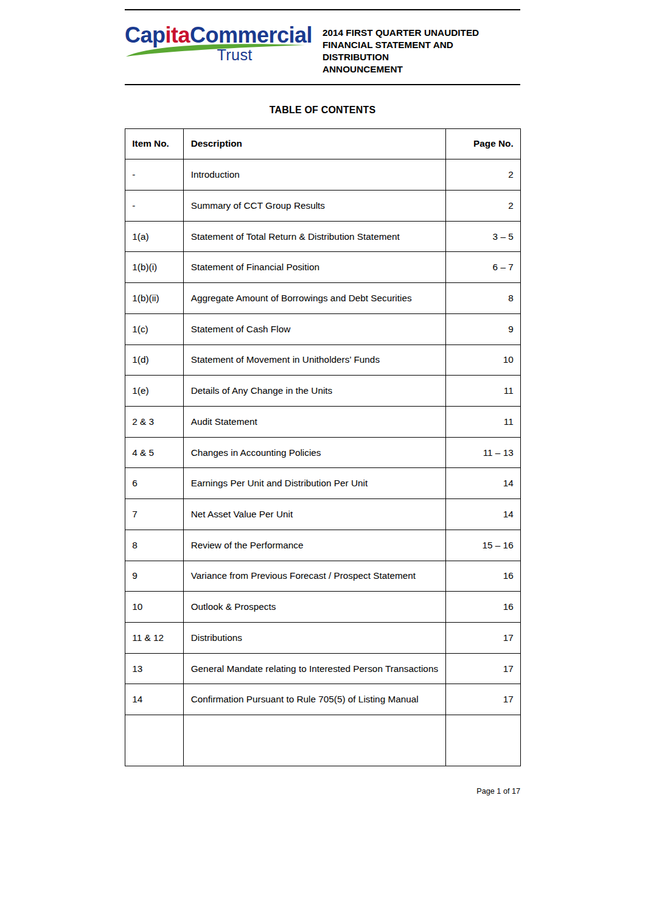Cap ita Commercial
Trust
2014 FIRST QUARTER UNAUDITED
FINANCIAL STATEMENT AND DISTRIBUTION
ANNOUNCEMENT
TABLE OF CONTENTS
| Item No. | Description | Page No. |
| --- | --- | --- |
| - | Introduction | 2 |
| - | Summary of CCT Group Results | 2 |
| 1(a) | Statement of Total Return & Distribution Statement | 3 – 5 |
| 1(b)(i) | Statement of Financial Position | 6 – 7 |
| 1(b)(ii) | Aggregate Amount of Borrowings and Debt Securities | 8 |
| 1(c) | Statement of Cash Flow | 9 |
| 1(d) | Statement of Movement in Unitholders’ Funds | 10 |
| 1(e) | Details of Any Change in the Units | 11 |
| 2 & 3 | Audit Statement | 11 |
| 4 & 5 | Changes in Accounting Policies | 11 – 13 |
| 6 | Earnings Per Unit and Distribution Per Unit | 14 |
| 7 | Net Asset Value Per Unit | 14 |
| 8 | Review of the Performance | 15 – 16 |
| 9 | Variance from Previous Forecast / Prospect Statement | 16 |
| 10 | Outlook & Prospects | 16 |
| 11 & 12 | Distributions | 17 |
| 13 | General Mandate relating to Interested Person Transactions | 17 |
| 14 | Confirmation Pursuant to Rule 705(5) of Listing Manual | 17 |
Page 1 of 17